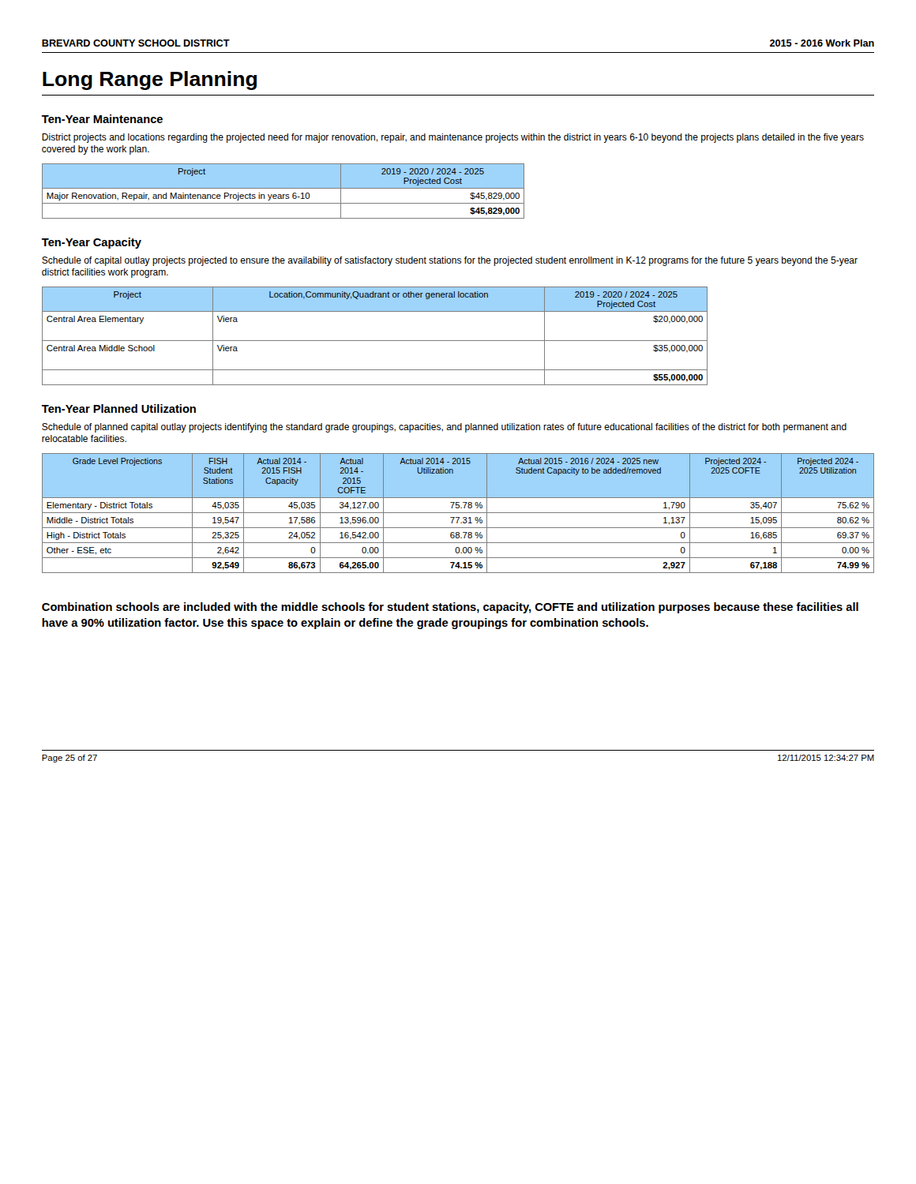BREVARD COUNTY SCHOOL DISTRICT 2015 - 2016 Work Plan
Long Range Planning
Ten-Year Maintenance
District projects and locations regarding the projected need for major renovation, repair, and maintenance projects within the district in years 6-10 beyond the projects plans detailed in the five years covered by the work plan.
| Project | 2019 - 2020 / 2024 - 2025 Projected Cost |
| --- | --- |
| Major Renovation, Repair, and Maintenance Projects in years 6-10 | $45,829,000 |
| | $45,829,000 |
Ten-Year Capacity
Schedule of capital outlay projects projected to ensure the availability of satisfactory student stations for the projected student enrollment in K-12 programs for the future 5 years beyond the 5-year district facilities work program.
| Project | Location,Community,Quadrant or other general location | 2019 - 2020 / 2024 - 2025 Projected Cost |
| --- | --- | --- |
| Central Area Elementary | Viera | $20,000,000 |
| Central Area Middle School | Viera | $35,000,000 |
| | | $55,000,000 |
Ten-Year Planned Utilization
Schedule of planned capital outlay projects identifying the standard grade groupings, capacities, and planned utilization rates of future educational facilities of the district for both permanent and relocatable facilities.
| Grade Level Projections | FISH Student Stations | Actual 2014 - 2015 FISH Capacity | Actual 2014 - 2015 COFTE | Actual 2014 - 2015 Utilization | Actual 2015 - 2016 / 2024 - 2025 new Student Capacity to be added/removed | Projected 2024 - 2025 COFTE | Projected 2024 - 2025 Utilization |
| --- | --- | --- | --- | --- | --- | --- | --- |
| Elementary - District Totals | 45,035 | 45,035 | 34,127.00 | 75.78 % | 1,790 | 35,407 | 75.62 % |
| Middle - District Totals | 19,547 | 17,586 | 13,596.00 | 77.31 % | 1,137 | 15,095 | 80.62 % |
| High - District Totals | 25,325 | 24,052 | 16,542.00 | 68.78 % | 0 | 16,685 | 69.37 % |
| Other - ESE, etc | 2,642 | 0 | 0.00 | 0.00 % | 0 | 1 | 0.00 % |
| | 92,549 | 86,673 | 64,265.00 | 74.15 % | 2,927 | 67,188 | 74.99 % |
Combination schools are included with the middle schools for student stations, capacity, COFTE and utilization purposes because these facilities all have a 90% utilization factor. Use this space to explain or define the grade groupings for combination schools.
Page 25 of 27 12/11/2015 12:34:27 PM